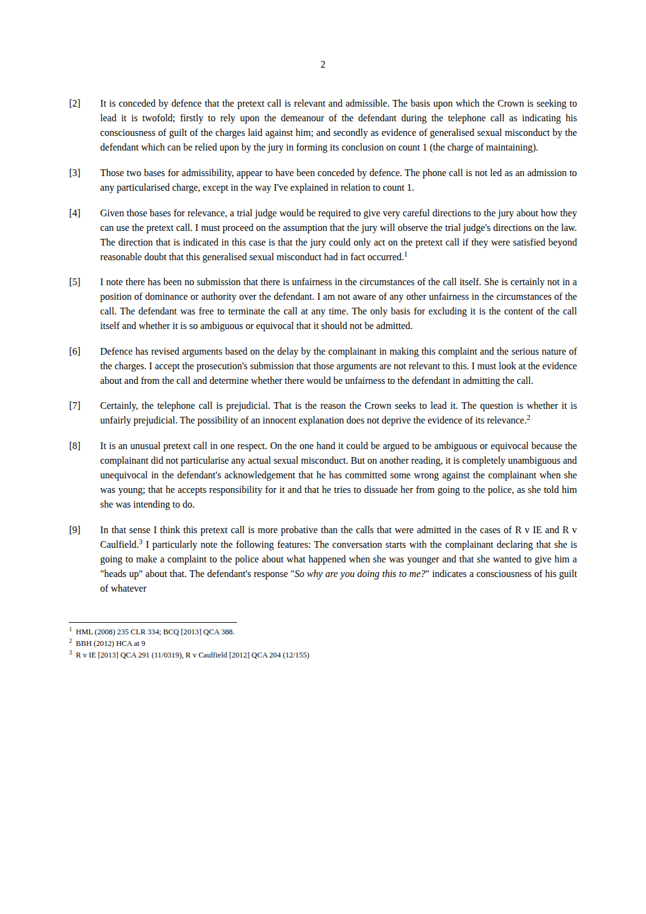2
It is conceded by defence that the pretext call is relevant and admissible. The basis upon which the Crown is seeking to lead it is twofold; firstly to rely upon the demeanour of the defendant during the telephone call as indicating his consciousness of guilt of the charges laid against him; and secondly as evidence of generalised sexual misconduct by the defendant which can be relied upon by the jury in forming its conclusion on count 1 (the charge of maintaining).
Those two bases for admissibility, appear to have been conceded by defence. The phone call is not led as an admission to any particularised charge, except in the way I've explained in relation to count 1.
Given those bases for relevance, a trial judge would be required to give very careful directions to the jury about how they can use the pretext call. I must proceed on the assumption that the jury will observe the trial judge's directions on the law. The direction that is indicated in this case is that the jury could only act on the pretext call if they were satisfied beyond reasonable doubt that this generalised sexual misconduct had in fact occurred.1
I note there has been no submission that there is unfairness in the circumstances of the call itself. She is certainly not in a position of dominance or authority over the defendant. I am not aware of any other unfairness in the circumstances of the call. The defendant was free to terminate the call at any time. The only basis for excluding it is the content of the call itself and whether it is so ambiguous or equivocal that it should not be admitted.
Defence has revised arguments based on the delay by the complainant in making this complaint and the serious nature of the charges. I accept the prosecution's submission that those arguments are not relevant to this. I must look at the evidence about and from the call and determine whether there would be unfairness to the defendant in admitting the call.
Certainly, the telephone call is prejudicial. That is the reason the Crown seeks to lead it. The question is whether it is unfairly prejudicial. The possibility of an innocent explanation does not deprive the evidence of its relevance.2
It is an unusual pretext call in one respect. On the one hand it could be argued to be ambiguous or equivocal because the complainant did not particularise any actual sexual misconduct. But on another reading, it is completely unambiguous and unequivocal in the defendant's acknowledgement that he has committed some wrong against the complainant when she was young; that he accepts responsibility for it and that he tries to dissuade her from going to the police, as she told him she was intending to do.
In that sense I think this pretext call is more probative than the calls that were admitted in the cases of R v IE and R v Caulfield.3 I particularly note the following features: The conversation starts with the complainant declaring that she is going to make a complaint to the police about what happened when she was younger and that she wanted to give him a "heads up" about that. The defendant's response "So why are you doing this to me?" indicates a consciousness of his guilt of whatever
1 HML (2008) 235 CLR 334; BCQ [2013] QCA 388.
2 BBH (2012) HCA at 9
3 R v IE [2013] QCA 291 (11/0319), R v Caulfield [2012] QCA 204 (12/155)